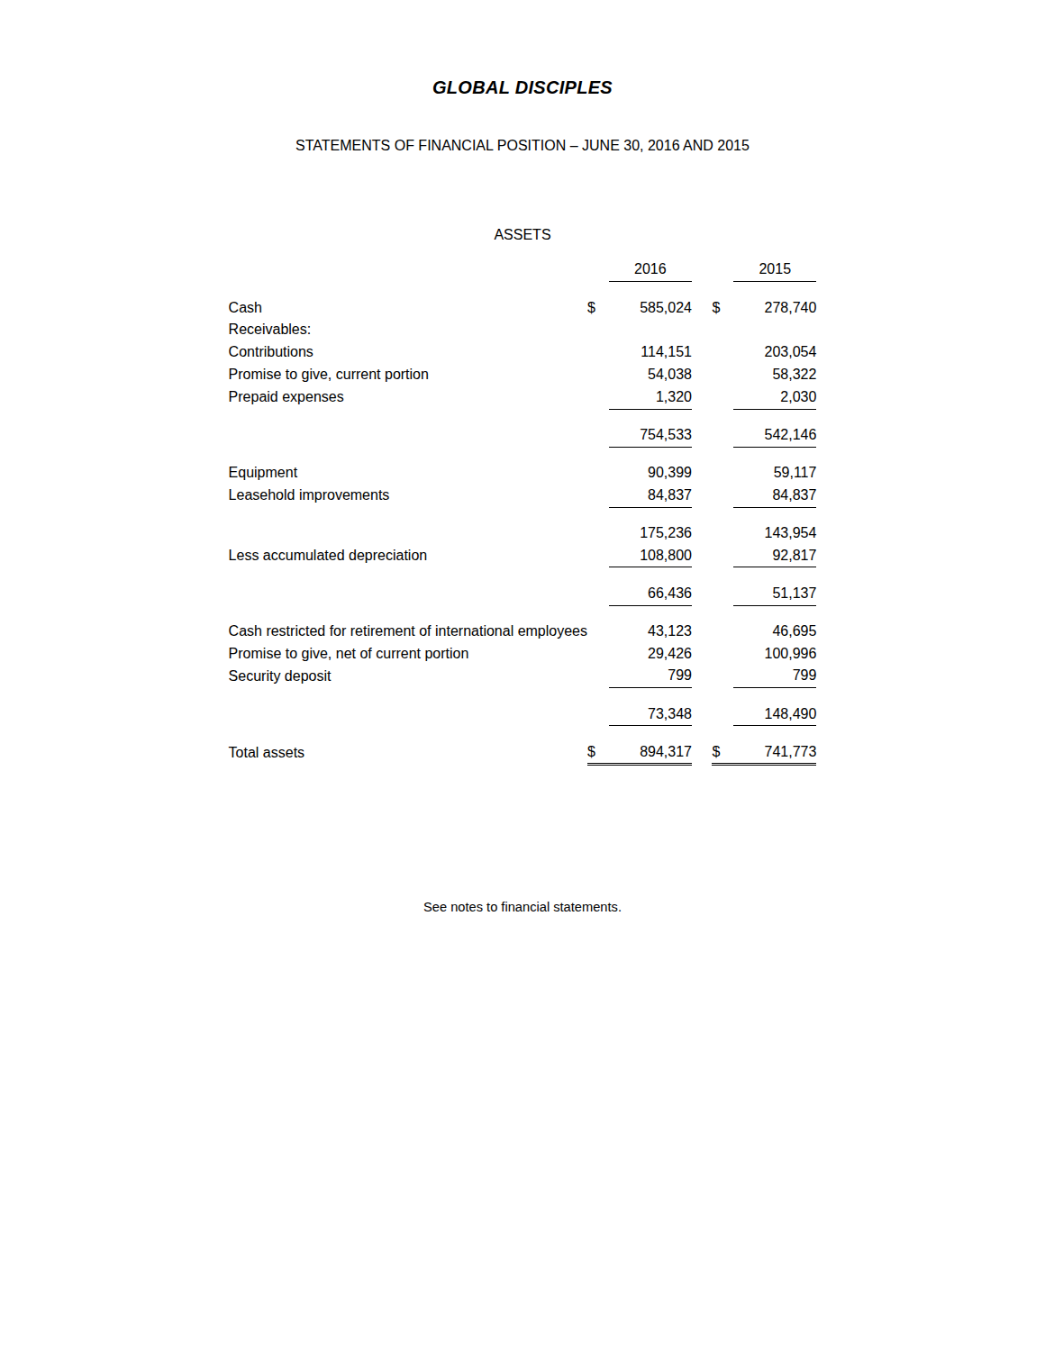GLOBAL DISCIPLES
STATEMENTS OF FINANCIAL POSITION – JUNE 30, 2016 AND 2015
ASSETS
| | | 2016 | | | 2015 |
| Cash | $ | 585,024 | | $ | 278,740 |
| Receivables: | | | | | |
| Contributions | | 114,151 | | | 203,054 |
| Promise to give, current portion | | 54,038 | | | 58,322 |
| Prepaid expenses | | 1,320 | | | 2,030 |
| | | 754,533 | | | 542,146 |
| Equipment | | 90,399 | | | 59,117 |
| Leasehold improvements | | 84,837 | | | 84,837 |
| | | 175,236 | | | 143,954 |
| Less accumulated depreciation | | 108,800 | | | 92,817 |
| | | 66,436 | | | 51,137 |
| Cash restricted for retirement of international employees | | 43,123 | | | 46,695 |
| Promise to give, net of current portion | | 29,426 | | | 100,996 |
| Security deposit | | 799 | | | 799 |
| | | 73,348 | | | 148,490 |
| Total assets | $ | 894,317 | | $ | 741,773 |
See notes to financial statements.